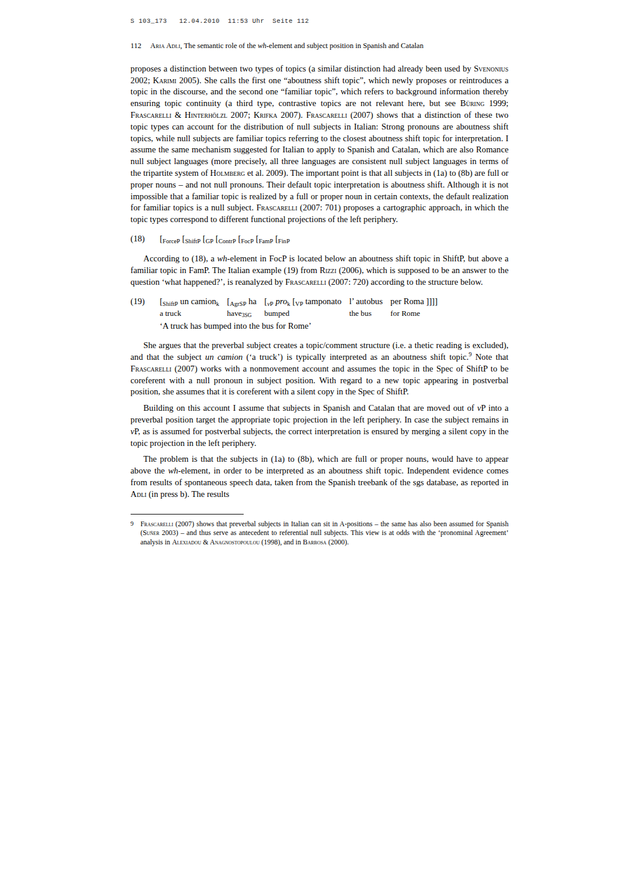S 103_173 12.04.2010 11:53 Uhr Seite 112
112 Aria Adli, The semantic role of the wh-element and subject position in Spanish and Catalan
proposes a distinction between two types of topics (a similar distinction had already been used by Svenonius 2002; Karimi 2005). She calls the first one “aboutness shift topic”, which newly proposes or reintroduces a topic in the discourse, and the second one “familiar topic”, which refers to background information thereby ensuring topic continuity (a third type, contrastive topics are not relevant here, but see Büring 1999; Frascarelli & Hinterhölzl 2007; Krifka 2007). Frascarelli (2007) shows that a distinction of these two topic types can account for the distribution of null subjects in Italian: Strong pronouns are aboutness shift topics, while null subjects are familiar topics referring to the closest aboutness shift topic for interpretation. I assume the same mechanism suggested for Italian to apply to Spanish and Catalan, which are also Romance null subject languages (more precisely, all three languages are consistent null subject languages in terms of the tripartite system of Holmberg et al. 2009). The important point is that all subjects in (1a) to (8b) are full or proper nouns – and not null pronouns. Their default topic interpretation is aboutness shift. Although it is not impossible that a familiar topic is realized by a full or proper noun in certain contexts, the default realization for familiar topics is a null subject. Frascarelli (2007: 701) proposes a cartographic approach, in which the topic types correspond to different functional projections of the left periphery.
(18)
[ForceP [ShiftP [GP [ContrP [FocP [FamP [FinP
According to (18), a wh-element in FocP is located below an aboutness shift topic in ShiftP, but above a familiar topic in FamP. The Italian example (19) from Rizzi (2006), which is supposed to be an answer to the question ‘what happened?’, is reanalyzed by Frascarelli (2007: 720) according to the structure below.
(19)
| [ ShiftP un camion k | [ AgrSP ha | [ v P pro k [ VP tamponato | l’ autobus | per Roma ]]]] |
| a truck | have 3SG | bumped | the bus | for Rome |
‘A truck has bumped into the bus for Rome’
She argues that the preverbal subject creates a topic/comment structure (i.e. a thetic reading is excluded), and that the subject un camion (‘a truck’) is typically interpreted as an aboutness shift topic.9 Note that Frascarelli (2007) works with a nonmovement account and assumes the topic in the Spec of ShiftP to be coreferent with a null pronoun in subject position. With regard to a new topic appearing in postverbal position, she assumes that it is coreferent with a silent copy in the Spec of ShiftP.
Building on this account I assume that subjects in Spanish and Catalan that are moved out of v P into a preverbal position target the appropriate topic projection in the left periphery. In case the subject remains in v P, as is assumed for postverbal subjects, the correct interpretation is ensured by merging a silent copy in the topic projection in the left periphery.
The problem is that the subjects in (1a) to (8b), which are full or proper nouns, would have to appear above the wh-element, in order to be interpreted as an aboutness shift topic. Independent evidence comes from results of spontaneous speech data, taken from the Spanish treebank of the sgs database, as reported in Adli (in press b). The results
9 Frascarelli (2007) shows that preverbal subjects in Italian can sit in A-positions – the same has also been assumed for Spanish (Suñer 2003) – and thus serve as antecedent to referential null subjects. This view is at odds with the ‘pronominal Agreement’ analysis in Alexiadou & Anagnostopoulou (1998), and in Barbosa (2000).